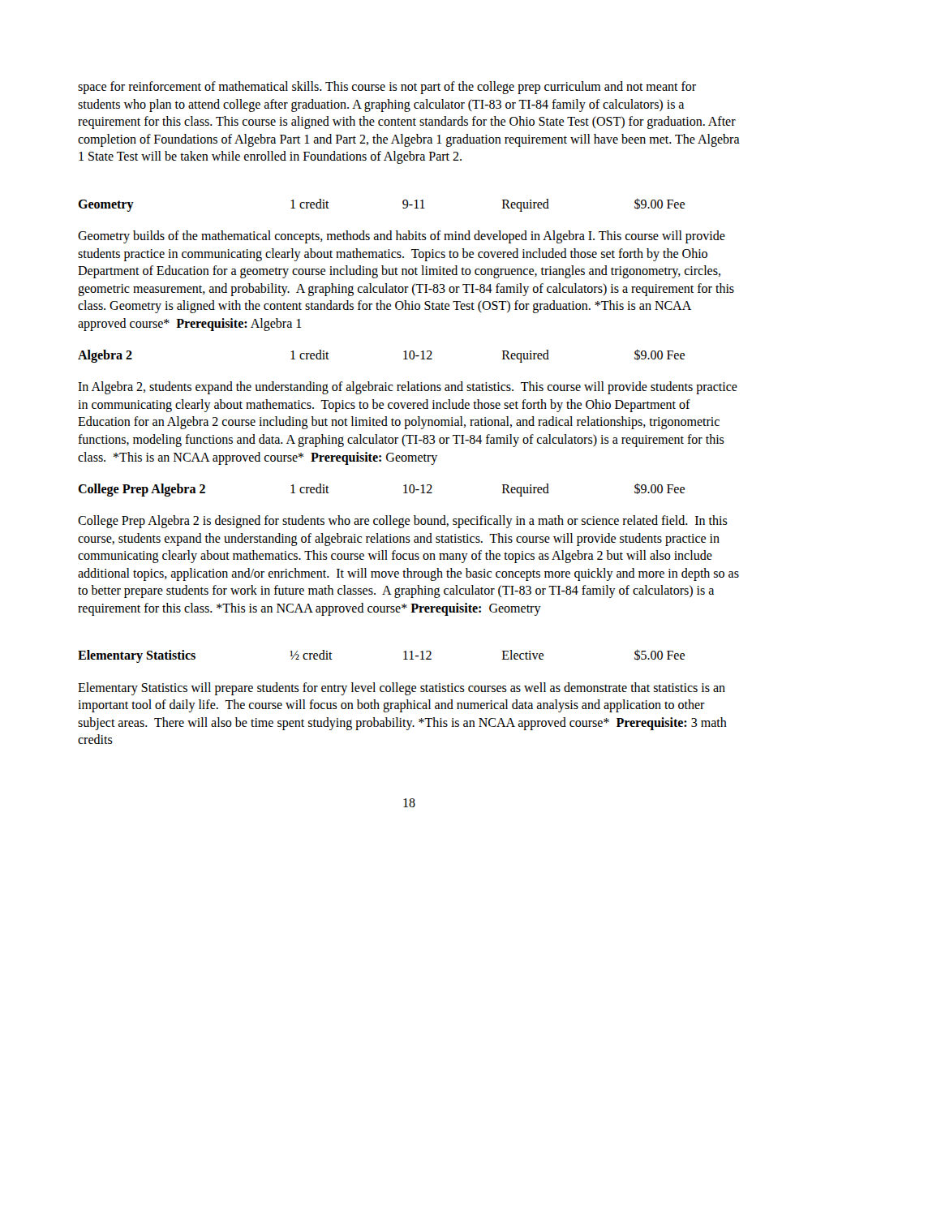space for reinforcement of mathematical skills. This course is not part of the college prep curriculum and not meant for students who plan to attend college after graduation. A graphing calculator (TI-83 or TI-84 family of calculators) is a requirement for this class. This course is aligned with the content standards for the Ohio State Test (OST) for graduation. After completion of Foundations of Algebra Part 1 and Part 2, the Algebra 1 graduation requirement will have been met. The Algebra 1 State Test will be taken while enrolled in Foundations of Algebra Part 2.
Geometry 1 credit 9-11 Required $9.00 Fee
Geometry builds of the mathematical concepts, methods and habits of mind developed in Algebra I. This course will provide students practice in communicating clearly about mathematics. Topics to be covered included those set forth by the Ohio Department of Education for a geometry course including but not limited to congruence, triangles and trigonometry, circles, geometric measurement, and probability. A graphing calculator (TI-83 or TI-84 family of calculators) is a requirement for this class. Geometry is aligned with the content standards for the Ohio State Test (OST) for graduation. *This is an NCAA approved course* Prerequisite: Algebra 1
Algebra 2 1 credit 10-12 Required $9.00 Fee
In Algebra 2, students expand the understanding of algebraic relations and statistics. This course will provide students practice in communicating clearly about mathematics. Topics to be covered include those set forth by the Ohio Department of Education for an Algebra 2 course including but not limited to polynomial, rational, and radical relationships, trigonometric functions, modeling functions and data. A graphing calculator (TI-83 or TI-84 family of calculators) is a requirement for this class. *This is an NCAA approved course* Prerequisite: Geometry
College Prep Algebra 2 1 credit 10-12 Required $9.00 Fee
College Prep Algebra 2 is designed for students who are college bound, specifically in a math or science related field. In this course, students expand the understanding of algebraic relations and statistics. This course will provide students practice in communicating clearly about mathematics. This course will focus on many of the topics as Algebra 2 but will also include additional topics, application and/or enrichment. It will move through the basic concepts more quickly and more in depth so as to better prepare students for work in future math classes. A graphing calculator (TI-83 or TI-84 family of calculators) is a requirement for this class. *This is an NCAA approved course* Prerequisite: Geometry
Elementary Statistics ½ credit 11-12 Elective $5.00 Fee
Elementary Statistics will prepare students for entry level college statistics courses as well as demonstrate that statistics is an important tool of daily life. The course will focus on both graphical and numerical data analysis and application to other subject areas. There will also be time spent studying probability. *This is an NCAA approved course* Prerequisite: 3 math credits
18